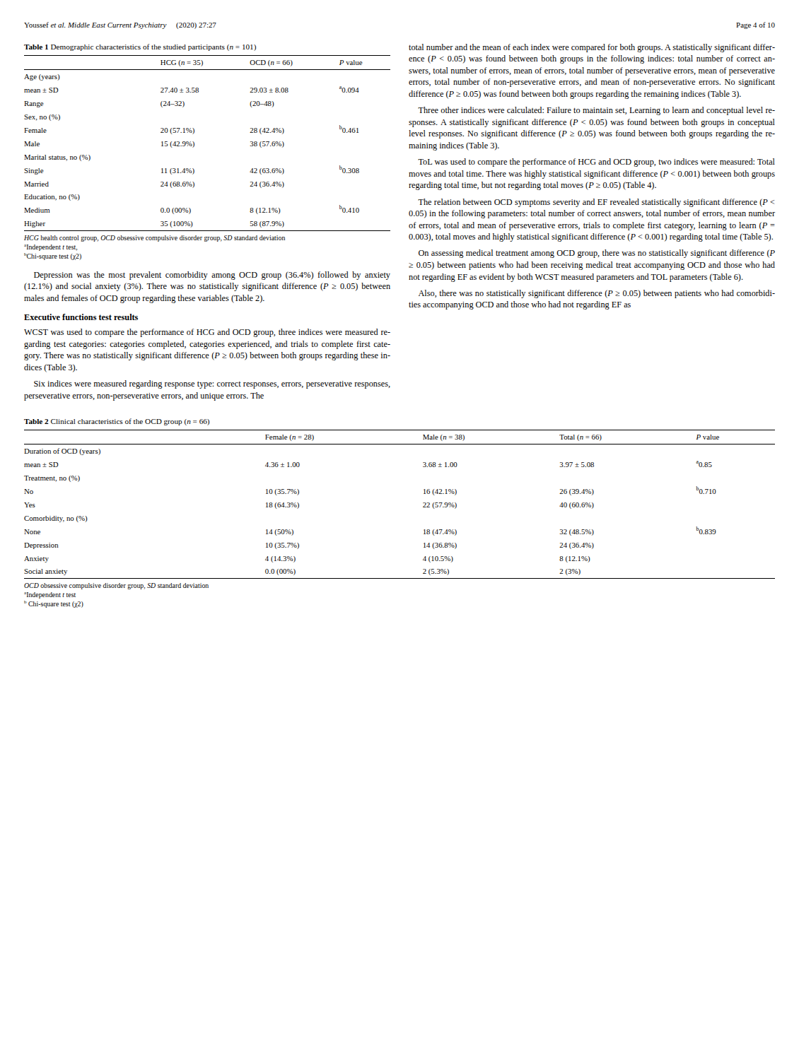Youssef et al. Middle East Current Psychiatry (2020) 27:27
Page 4 of 10
Table 1 Demographic characteristics of the studied participants ( n = 101)
| | HCG ( n = 35) | OCD ( n = 66) | P value |
| --- | --- | --- | --- |
| Age (years) | | | |
| mean ± SD | 27.40 ± 3.58 | 29.03 ± 8.08 | a 0.094 |
| Range | (24–32) | (20–48) | |
| Sex, no (%) | | | |
| Female | 20 (57.1%) | 28 (42.4%) | b 0.461 |
| Male | 15 (42.9%) | 38 (57.6%) | |
| Marital status, no (%) | | | |
| Single | 11 (31.4%) | 42 (63.6%) | b 0.308 |
| Married | 24 (68.6%) | 24 (36.4%) | |
| Education, no (%) | | | |
| Medium | 0.0 (00%) | 8 (12.1%) | b 0.410 |
| Higher | 35 (100%) | 58 (87.9%) | |
HCG health control group, OCD obsessive compulsive disorder group, SD standard deviation
aIndependent t test,
bChi-square test (χ2)
Depression was the most prevalent comorbidity among OCD group (36.4%) followed by anxiety (12.1%) and social anxiety (3%). There was no statistically significant difference (P ≥ 0.05) between males and females of OCD group regarding these variables (Table 2).
Executive functions test results
WCST was used to compare the performance of HCG and OCD group, three indices were measured regarding test categories: categories completed, categories experienced, and trials to complete first category. There was no statistically significant difference (P ≥ 0.05) between both groups regarding these indices (Table 3).
Six indices were measured regarding response type: correct responses, errors, perseverative responses, perseverative errors, non-perseverative errors, and unique errors. The
total number and the mean of each index were compared for both groups. A statistically significant difference (P < 0.05) was found between both groups in the following indices: total number of correct answers, total number of errors, mean of errors, total number of perseverative errors, mean of perseverative errors, total number of non-perseverative errors, and mean of non-perseverative errors. No significant difference (P ≥ 0.05) was found between both groups regarding the remaining indices (Table 3).
Three other indices were calculated: Failure to maintain set, Learning to learn and conceptual level responses. A statistically significant difference (P < 0.05) was found between both groups in conceptual level responses. No significant difference (P ≥ 0.05) was found between both groups regarding the remaining indices (Table 3).
ToL was used to compare the performance of HCG and OCD group, two indices were measured: Total moves and total time. There was highly statistical significant difference (P < 0.001) between both groups regarding total time, but not regarding total moves (P ≥ 0.05) (Table 4).
The relation between OCD symptoms severity and EF revealed statistically significant difference (P < 0.05) in the following parameters: total number of correct answers, total number of errors, mean number of errors, total and mean of perseverative errors, trials to complete first category, learning to learn (P = 0.003), total moves and highly statistical significant difference (P < 0.001) regarding total time (Table 5).
On assessing medical treatment among OCD group, there was no statistically significant difference (P ≥ 0.05) between patients who had been receiving medical treat accompanying OCD and those who had not regarding EF as evident by both WCST measured parameters and TOL parameters (Table 6).
Also, there was no statistically significant difference (P ≥ 0.05) between patients who had comorbidities accompanying OCD and those who had not regarding EF as
Table 2 Clinical characteristics of the OCD group ( n = 66)
| | Female ( n = 28) | Male ( n = 38) | Total ( n = 66) | P value |
| --- | --- | --- | --- | --- |
| Duration of OCD (years) | | | | |
| mean ± SD | 4.36 ± 1.00 | 3.68 ± 1.00 | 3.97 ± 5.08 | a 0.85 |
| Treatment, no (%) | | | | |
| No | 10 (35.7%) | 16 (42.1%) | 26 (39.4%) | b 0.710 |
| Yes | 18 (64.3%) | 22 (57.9%) | 40 (60.6%) | |
| Comorbidity, no (%) | | | | |
| None | 14 (50%) | 18 (47.4%) | 32 (48.5%) | b 0.839 |
| Depression | 10 (35.7%) | 14 (36.8%) | 24 (36.4%) | |
| Anxiety | 4 (14.3%) | 4 (10.5%) | 8 (12.1%) | |
| Social anxiety | 0.0 (00%) | 2 (5.3%) | 2 (3%) | |
OCD obsessive compulsive disorder group, SD standard deviation
aIndependent t test
b Chi-square test (χ2)